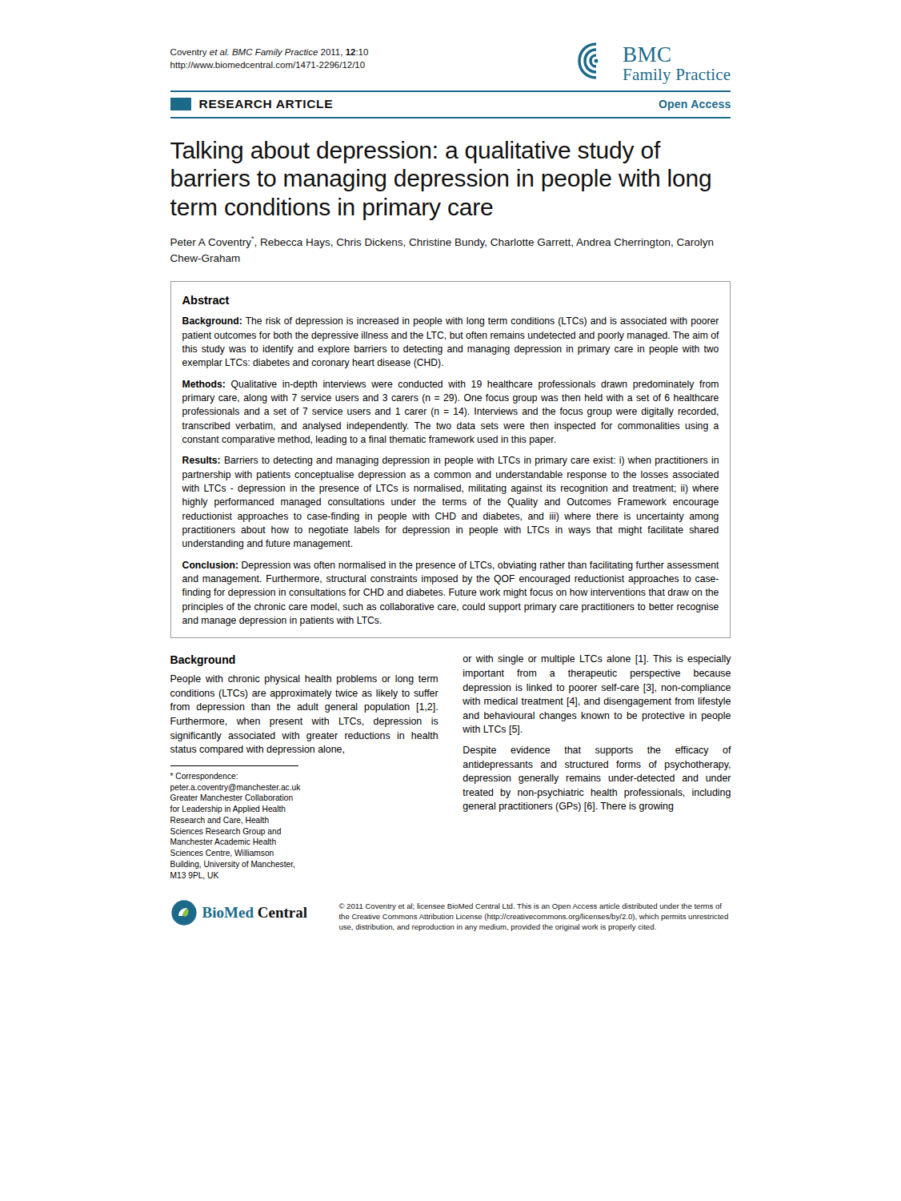Coventry et al. BMC Family Practice 2011, 12:10
http://www.biomedcentral.com/1471-2296/12/10
BMC Family Practice
RESEARCH ARTICLE
Open Access
Talking about depression: a qualitative study of barriers to managing depression in people with long term conditions in primary care
Peter A Coventry*, Rebecca Hays, Chris Dickens, Christine Bundy, Charlotte Garrett, Andrea Cherrington, Carolyn Chew-Graham
Abstract
Background: The risk of depression is increased in people with long term conditions (LTCs) and is associated with poorer patient outcomes for both the depressive illness and the LTC, but often remains undetected and poorly managed. The aim of this study was to identify and explore barriers to detecting and managing depression in primary care in people with two exemplar LTCs: diabetes and coronary heart disease (CHD).
Methods: Qualitative in-depth interviews were conducted with 19 healthcare professionals drawn predominately from primary care, along with 7 service users and 3 carers (n = 29). One focus group was then held with a set of 6 healthcare professionals and a set of 7 service users and 1 carer (n = 14). Interviews and the focus group were digitally recorded, transcribed verbatim, and analysed independently. The two data sets were then inspected for commonalities using a constant comparative method, leading to a final thematic framework used in this paper.
Results: Barriers to detecting and managing depression in people with LTCs in primary care exist: i) when practitioners in partnership with patients conceptualise depression as a common and understandable response to the losses associated with LTCs - depression in the presence of LTCs is normalised, militating against its recognition and treatment; ii) where highly performanced managed consultations under the terms of the Quality and Outcomes Framework encourage reductionist approaches to case-finding in people with CHD and diabetes, and iii) where there is uncertainty among practitioners about how to negotiate labels for depression in people with LTCs in ways that might facilitate shared understanding and future management.
Conclusion: Depression was often normalised in the presence of LTCs, obviating rather than facilitating further assessment and management. Furthermore, structural constraints imposed by the QOF encouraged reductionist approaches to case-finding for depression in consultations for CHD and diabetes. Future work might focus on how interventions that draw on the principles of the chronic care model, such as collaborative care, could support primary care practitioners to better recognise and manage depression in patients with LTCs.
Background
People with chronic physical health problems or long term conditions (LTCs) are approximately twice as likely to suffer from depression than the adult general population [1,2]. Furthermore, when present with LTCs, depression is significantly associated with greater reductions in health status compared with depression alone,
* Correspondence: peter.a.coventry@manchester.ac.uk
Greater Manchester Collaboration for Leadership in Applied Health Research and Care, Health Sciences Research Group and Manchester Academic Health Sciences Centre, Williamson Building, University of Manchester, M13 9PL, UK
or with single or multiple LTCs alone [1]. This is especially important from a therapeutic perspective because depression is linked to poorer self-care [3], non-compliance with medical treatment [4], and disengagement from lifestyle and behavioural changes known to be protective in people with LTCs [5].
Despite evidence that supports the efficacy of antidepressants and structured forms of psychotherapy, depression generally remains under-detected and under treated by non-psychiatric health professionals, including general practitioners (GPs) [6]. There is growing
BioMed Central
© 2011 Coventry et al; licensee BioMed Central Ltd. This is an Open Access article distributed under the terms of the Creative Commons Attribution License (http://creativecommons.org/licenses/by/2.0), which permits unrestricted use, distribution, and reproduction in any medium, provided the original work is properly cited.